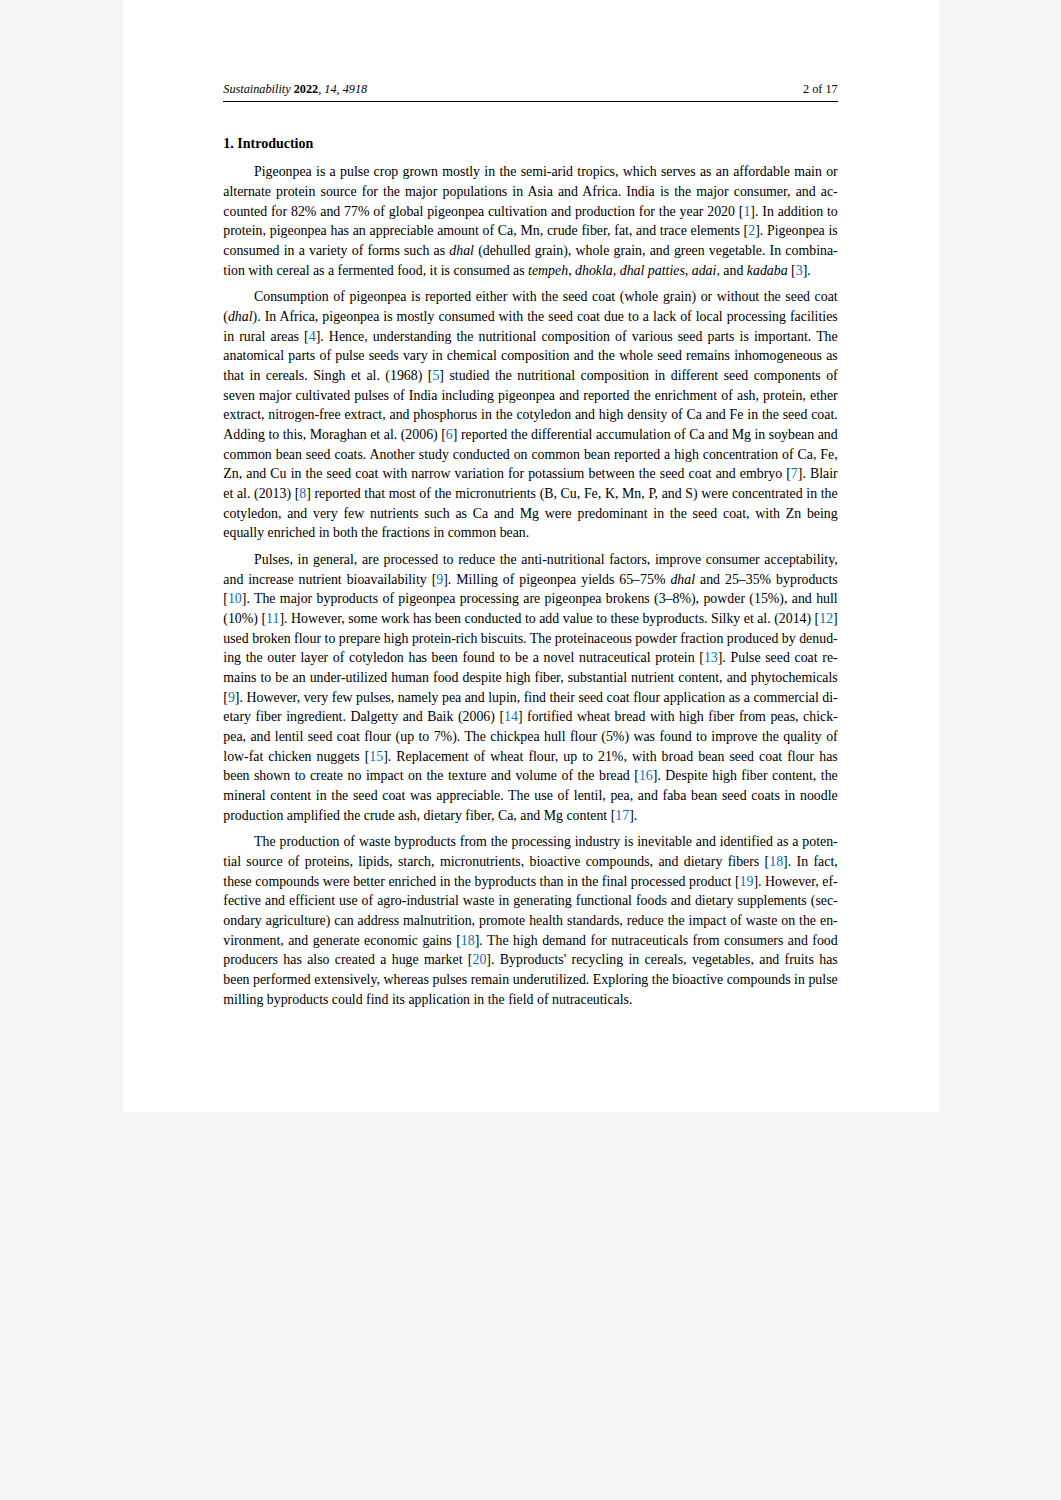Sustainability 2022, 14, 4918
2 of 17
1. Introduction
Pigeonpea is a pulse crop grown mostly in the semi-arid tropics, which serves as an affordable main or alternate protein source for the major populations in Asia and Africa. India is the major consumer, and accounted for 82% and 77% of global pigeonpea cultivation and production for the year 2020 [1]. In addition to protein, pigeonpea has an appreciable amount of Ca, Mn, crude fiber, fat, and trace elements [2]. Pigeonpea is consumed in a variety of forms such as dhal (dehulled grain), whole grain, and green vegetable. In combination with cereal as a fermented food, it is consumed as tempeh, dhokla, dhal patties, adai, and kadaba [3].
Consumption of pigeonpea is reported either with the seed coat (whole grain) or without the seed coat (dhal). In Africa, pigeonpea is mostly consumed with the seed coat due to a lack of local processing facilities in rural areas [4]. Hence, understanding the nutritional composition of various seed parts is important. The anatomical parts of pulse seeds vary in chemical composition and the whole seed remains inhomogeneous as that in cereals. Singh et al. (1968) [5] studied the nutritional composition in different seed components of seven major cultivated pulses of India including pigeonpea and reported the enrichment of ash, protein, ether extract, nitrogen-free extract, and phosphorus in the cotyledon and high density of Ca and Fe in the seed coat. Adding to this, Moraghan et al. (2006) [6] reported the differential accumulation of Ca and Mg in soybean and common bean seed coats. Another study conducted on common bean reported a high concentration of Ca, Fe, Zn, and Cu in the seed coat with narrow variation for potassium between the seed coat and embryo [7]. Blair et al. (2013) [8] reported that most of the micronutrients (B, Cu, Fe, K, Mn, P, and S) were concentrated in the cotyledon, and very few nutrients such as Ca and Mg were predominant in the seed coat, with Zn being equally enriched in both the fractions in common bean.
Pulses, in general, are processed to reduce the anti-nutritional factors, improve consumer acceptability, and increase nutrient bioavailability [9]. Milling of pigeonpea yields 65–75% dhal and 25–35% byproducts [10]. The major byproducts of pigeonpea processing are pigeonpea brokens (3–8%), powder (15%), and hull (10%) [11]. However, some work has been conducted to add value to these byproducts. Silky et al. (2014) [12] used broken flour to prepare high protein-rich biscuits. The proteinaceous powder fraction produced by denuding the outer layer of cotyledon has been found to be a novel nutraceutical protein [13]. Pulse seed coat remains to be an under-utilized human food despite high fiber, substantial nutrient content, and phytochemicals [9]. However, very few pulses, namely pea and lupin, find their seed coat flour application as a commercial dietary fiber ingredient. Dalgetty and Baik (2006) [14] fortified wheat bread with high fiber from peas, chickpea, and lentil seed coat flour (up to 7%). The chickpea hull flour (5%) was found to improve the quality of low-fat chicken nuggets [15]. Replacement of wheat flour, up to 21%, with broad bean seed coat flour has been shown to create no impact on the texture and volume of the bread [16]. Despite high fiber content, the mineral content in the seed coat was appreciable. The use of lentil, pea, and faba bean seed coats in noodle production amplified the crude ash, dietary fiber, Ca, and Mg content [17].
The production of waste byproducts from the processing industry is inevitable and identified as a potential source of proteins, lipids, starch, micronutrients, bioactive compounds, and dietary fibers [18]. In fact, these compounds were better enriched in the byproducts than in the final processed product [19]. However, effective and efficient use of agro-industrial waste in generating functional foods and dietary supplements (secondary agriculture) can address malnutrition, promote health standards, reduce the impact of waste on the environment, and generate economic gains [18]. The high demand for nutraceuticals from consumers and food producers has also created a huge market [20]. Byproducts' recycling in cereals, vegetables, and fruits has been performed extensively, whereas pulses remain underutilized. Exploring the bioactive compounds in pulse milling byproducts could find its application in the field of nutraceuticals.